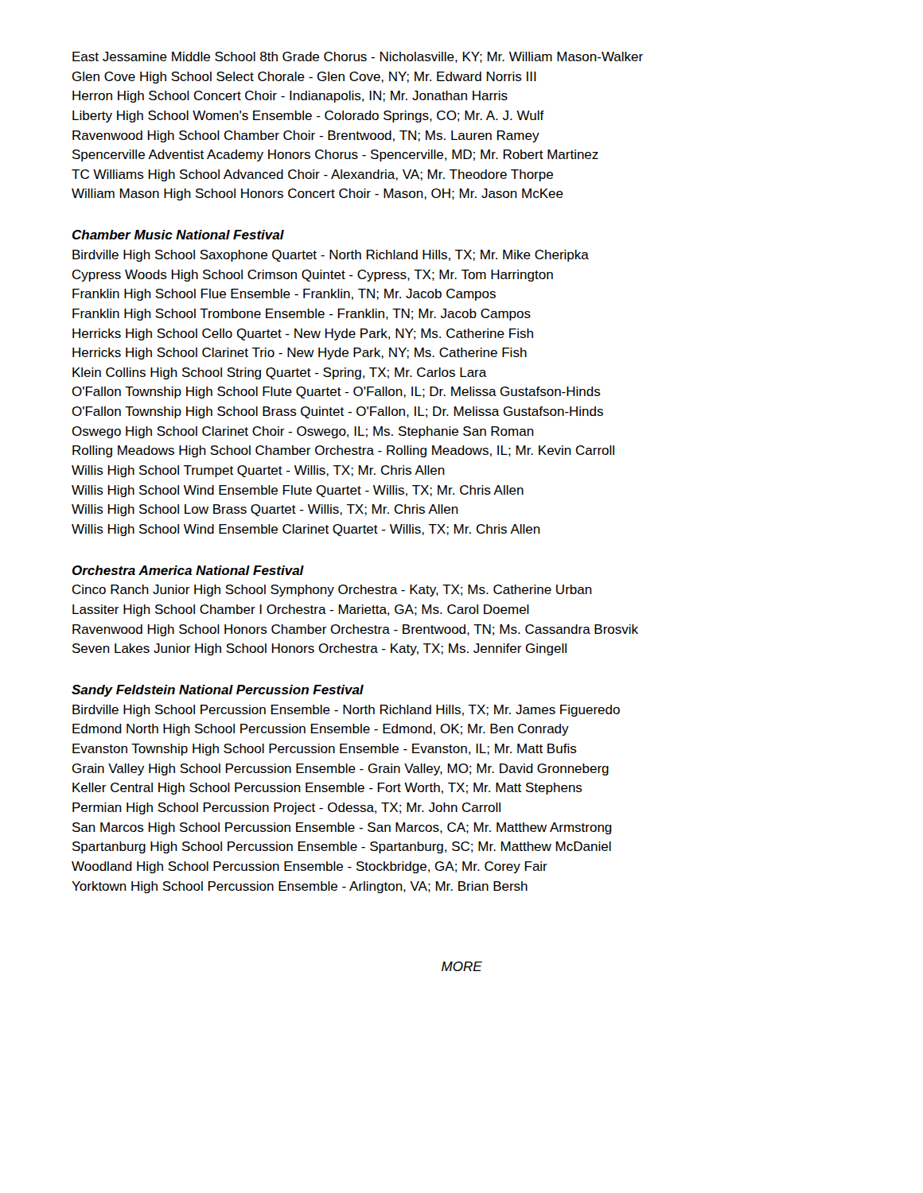East Jessamine Middle School 8th Grade Chorus - Nicholasville, KY; Mr. William Mason-Walker
Glen Cove High School Select Chorale - Glen Cove, NY; Mr. Edward Norris III
Herron High School Concert Choir - Indianapolis, IN; Mr. Jonathan Harris
Liberty High School Women's Ensemble - Colorado Springs, CO; Mr. A. J. Wulf
Ravenwood High School Chamber Choir - Brentwood, TN; Ms. Lauren Ramey
Spencerville Adventist Academy Honors Chorus - Spencerville, MD; Mr. Robert Martinez
TC Williams High School Advanced Choir - Alexandria, VA; Mr. Theodore Thorpe
William Mason High School Honors Concert Choir - Mason, OH; Mr. Jason McKee
Chamber Music National Festival
Birdville High School Saxophone Quartet - North Richland Hills, TX; Mr. Mike Cheripka
Cypress Woods High School Crimson Quintet - Cypress, TX; Mr. Tom Harrington
Franklin High School Flue Ensemble - Franklin, TN; Mr. Jacob Campos
Franklin High School Trombone Ensemble - Franklin, TN; Mr. Jacob Campos
Herricks High School Cello Quartet - New Hyde Park, NY; Ms. Catherine Fish
Herricks High School Clarinet Trio - New Hyde Park, NY; Ms. Catherine Fish
Klein Collins High School String Quartet - Spring, TX; Mr. Carlos Lara
O'Fallon Township High School Flute Quartet - O'Fallon, IL; Dr. Melissa Gustafson-Hinds
O'Fallon Township High School Brass Quintet - O'Fallon, IL; Dr. Melissa Gustafson-Hinds
Oswego High School Clarinet Choir - Oswego, IL; Ms. Stephanie San Roman
Rolling Meadows High School Chamber Orchestra - Rolling Meadows, IL; Mr. Kevin Carroll
Willis High School Trumpet Quartet - Willis, TX; Mr. Chris Allen
Willis High School Wind Ensemble Flute Quartet - Willis, TX; Mr. Chris Allen
Willis High School Low Brass Quartet - Willis, TX; Mr. Chris Allen
Willis High School Wind Ensemble Clarinet Quartet - Willis, TX; Mr. Chris Allen
Orchestra America National Festival
Cinco Ranch Junior High School Symphony Orchestra - Katy, TX; Ms. Catherine Urban
Lassiter High School Chamber I Orchestra - Marietta, GA; Ms. Carol Doemel
Ravenwood High School Honors Chamber Orchestra - Brentwood, TN; Ms. Cassandra Brosvik
Seven Lakes Junior High School Honors Orchestra - Katy, TX; Ms. Jennifer Gingell
Sandy Feldstein National Percussion Festival
Birdville High School Percussion Ensemble - North Richland Hills, TX; Mr. James Figueredo
Edmond North High School Percussion Ensemble - Edmond, OK; Mr. Ben Conrady
Evanston Township High School Percussion Ensemble - Evanston, IL; Mr. Matt Bufis
Grain Valley High School Percussion Ensemble - Grain Valley, MO; Mr. David Gronneberg
Keller Central High School Percussion Ensemble - Fort Worth, TX; Mr. Matt Stephens
Permian High School Percussion Project - Odessa, TX; Mr. John Carroll
San Marcos High School Percussion Ensemble - San Marcos, CA; Mr. Matthew Armstrong
Spartanburg High School Percussion Ensemble - Spartanburg, SC; Mr. Matthew McDaniel
Woodland High School Percussion Ensemble - Stockbridge, GA; Mr. Corey Fair
Yorktown High School Percussion Ensemble - Arlington, VA; Mr. Brian Bersh
MORE